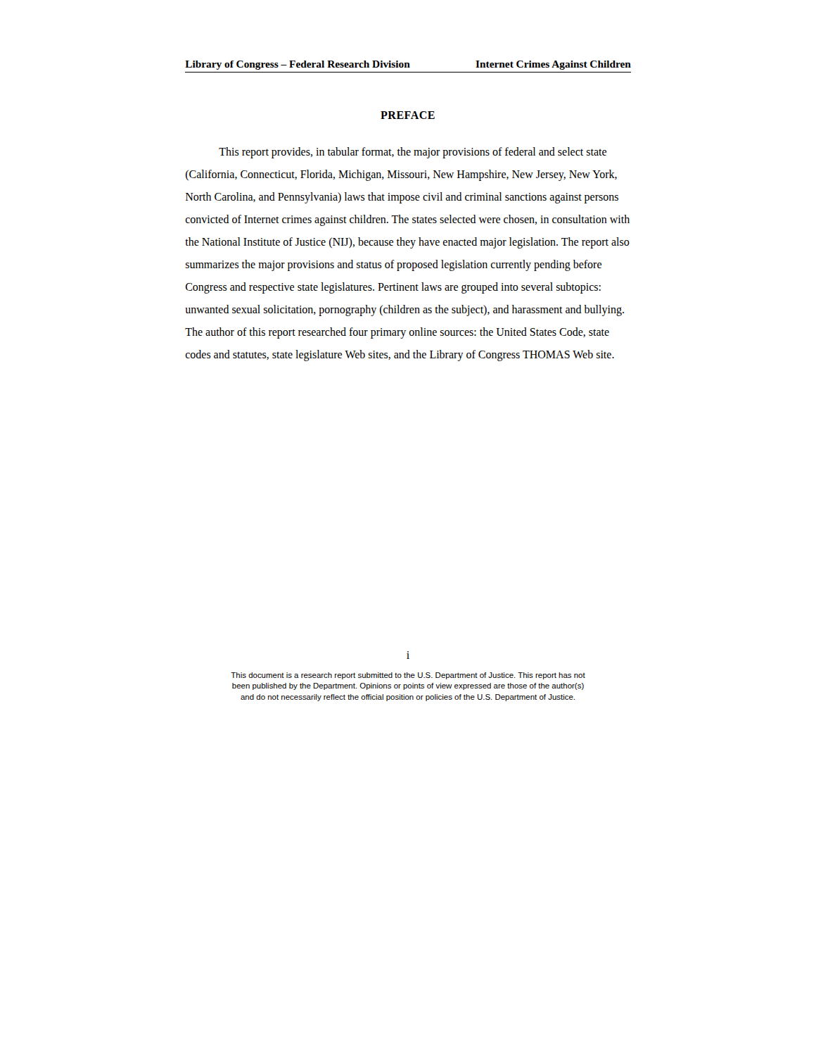Library of Congress – Federal Research Division Internet Crimes Against Children
PREFACE
This report provides, in tabular format, the major provisions of federal and select state (California, Connecticut, Florida, Michigan, Missouri, New Hampshire, New Jersey, New York, North Carolina, and Pennsylvania) laws that impose civil and criminal sanctions against persons convicted of Internet crimes against children. The states selected were chosen, in consultation with the National Institute of Justice (NIJ), because they have enacted major legislation. The report also summarizes the major provisions and status of proposed legislation currently pending before Congress and respective state legislatures. Pertinent laws are grouped into several subtopics: unwanted sexual solicitation, pornography (children as the subject), and harassment and bullying. The author of this report researched four primary online sources: the United States Code, state codes and statutes, state legislature Web sites, and the Library of Congress THOMAS Web site.
i
This document is a research report submitted to the U.S. Department of Justice. This report has not
been published by the Department. Opinions or points of view expressed are those of the author(s)
and do not necessarily reflect the official position or policies of the U.S. Department of Justice.